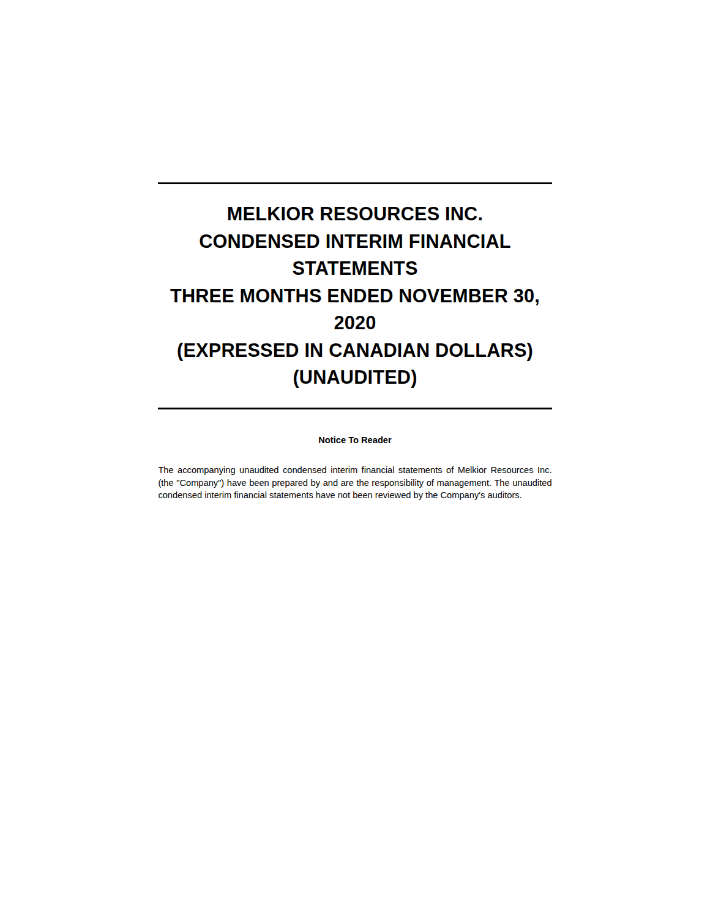MELKIOR RESOURCES INC.
CONDENSED INTERIM FINANCIAL STATEMENTS
THREE MONTHS ENDED NOVEMBER 30, 2020
(EXPRESSED IN CANADIAN DOLLARS)
(UNAUDITED)
Notice To Reader
The accompanying unaudited condensed interim financial statements of Melkior Resources Inc. (the "Company") have been prepared by and are the responsibility of management. The unaudited condensed interim financial statements have not been reviewed by the Company's auditors.